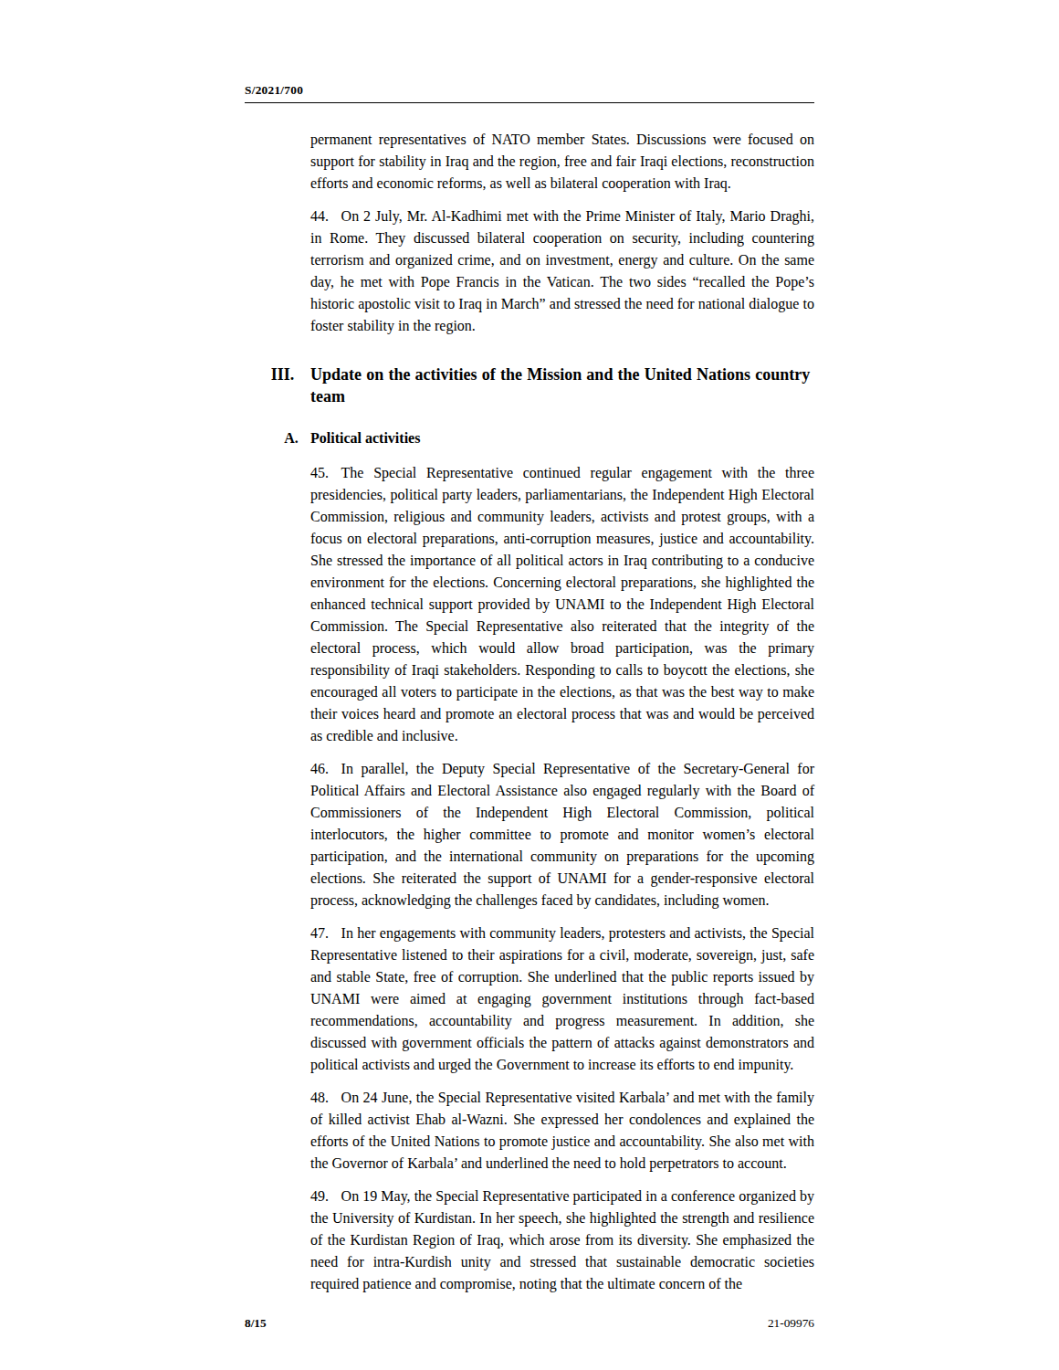S/2021/700
permanent representatives of NATO member States. Discussions were focused on support for stability in Iraq and the region, free and fair Iraqi elections, reconstruction efforts and economic reforms, as well as bilateral cooperation with Iraq.
44. On 2 July, Mr. Al-Kadhimi met with the Prime Minister of Italy, Mario Draghi, in Rome. They discussed bilateral cooperation on security, including countering terrorism and organized crime, and on investment, energy and culture. On the same day, he met with Pope Francis in the Vatican. The two sides “recalled the Pope’s historic apostolic visit to Iraq in March” and stressed the need for national dialogue to foster stability in the region.
III. Update on the activities of the Mission and the United Nations country team
A. Political activities
45. The Special Representative continued regular engagement with the three presidencies, political party leaders, parliamentarians, the Independent High Electoral Commission, religious and community leaders, activists and protest groups, with a focus on electoral preparations, anti-corruption measures, justice and accountability. She stressed the importance of all political actors in Iraq contributing to a conducive environment for the elections. Concerning electoral preparations, she highlighted the enhanced technical support provided by UNAMI to the Independent High Electoral Commission. The Special Representative also reiterated that the integrity of the electoral process, which would allow broad participation, was the primary responsibility of Iraqi stakeholders. Responding to calls to boycott the elections, she encouraged all voters to participate in the elections, as that was the best way to make their voices heard and promote an electoral process that was and would be perceived as credible and inclusive.
46. In parallel, the Deputy Special Representative of the Secretary-General for Political Affairs and Electoral Assistance also engaged regularly with the Board of Commissioners of the Independent High Electoral Commission, political interlocutors, the higher committee to promote and monitor women’s electoral participation, and the international community on preparations for the upcoming elections. She reiterated the support of UNAMI for a gender-responsive electoral process, acknowledging the challenges faced by candidates, including women.
47. In her engagements with community leaders, protesters and activists, the Special Representative listened to their aspirations for a civil, moderate, sovereign, just, safe and stable State, free of corruption. She underlined that the public reports issued by UNAMI were aimed at engaging government institutions through fact-based recommendations, accountability and progress measurement. In addition, she discussed with government officials the pattern of attacks against demonstrators and political activists and urged the Government to increase its efforts to end impunity.
48. On 24 June, the Special Representative visited Karbala’ and met with the family of killed activist Ehab al-Wazni. She expressed her condolences and explained the efforts of the United Nations to promote justice and accountability. She also met with the Governor of Karbala’ and underlined the need to hold perpetrators to account.
49. On 19 May, the Special Representative participated in a conference organized by the University of Kurdistan. In her speech, she highlighted the strength and resilience of the Kurdistan Region of Iraq, which arose from its diversity. She emphasized the need for intra-Kurdish unity and stressed that sustainable democratic societies required patience and compromise, noting that the ultimate concern of the
8/15 21-09976